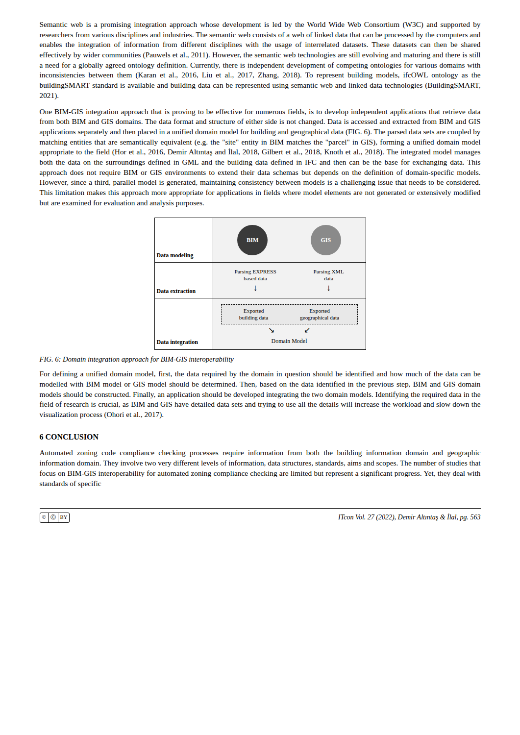Semantic web is a promising integration approach whose development is led by the World Wide Web Consortium (W3C) and supported by researchers from various disciplines and industries. The semantic web consists of a web of linked data that can be processed by the computers and enables the integration of information from different disciplines with the usage of interrelated datasets. These datasets can then be shared effectively by wider communities (Pauwels et al., 2011). However, the semantic web technologies are still evolving and maturing and there is still a need for a globally agreed ontology definition. Currently, there is independent development of competing ontologies for various domains with inconsistencies between them (Karan et al., 2016, Liu et al., 2017, Zhang, 2018). To represent building models, ifcOWL ontology as the buildingSMART standard is available and building data can be represented using semantic web and linked data technologies (BuildingSMART, 2021).
One BIM-GIS integration approach that is proving to be effective for numerous fields, is to develop independent applications that retrieve data from both BIM and GIS domains. The data format and structure of either side is not changed. Data is accessed and extracted from BIM and GIS applications separately and then placed in a unified domain model for building and geographical data (FIG. 6). The parsed data sets are coupled by matching entities that are semantically equivalent (e.g. the "site" entity in BIM matches the "parcel" in GIS), forming a unified domain model appropriate to the field (Hor et al., 2016, Demir Altıntaş and İlal, 2018, Gilbert et al., 2018, Knoth et al., 2018). The integrated model manages both the data on the surroundings defined in GML and the building data defined in IFC and then can be the base for exchanging data. This approach does not require BIM or GIS environments to extend their data schemas but depends on the definition of domain-specific models. However, since a third, parallel model is generated, maintaining consistency between models is a challenging issue that needs to be considered. This limitation makes this approach more appropriate for applications in fields where model elements are not generated or extensively modified but are examined for evaluation and analysis purposes.
Data modeling
BIM
GIS
Data extraction
Parsing EXPRESS
based data
↓
Parsing XML
data
↓
Data integration
Exported
building data
Exported
geographical data
↘↙
Domain Model
FIG. 6: Domain integration approach for BIM-GIS interoperability
For defining a unified domain model, first, the data required by the domain in question should be identified and how much of the data can be modelled with BIM model or GIS model should be determined. Then, based on the data identified in the previous step, BIM and GIS domain models should be constructed. Finally, an application should be developed integrating the two domain models. Identifying the required data in the field of research is crucial, as BIM and GIS have detailed data sets and trying to use all the details will increase the workload and slow down the visualization process (Ohori et al., 2017).
6 CONCLUSION
Automated zoning code compliance checking processes require information from both the building information domain and geographic information domain. They involve two very different levels of information, data structures, standards, aims and scopes. The number of studies that focus on BIM-GIS interoperability for automated zoning compliance checking are limited but represent a significant progress. Yet, they deal with standards of specific
©ⒸBY
ITcon Vol. 27 (2022), Demir Altıntaş & İlal, pg. 563